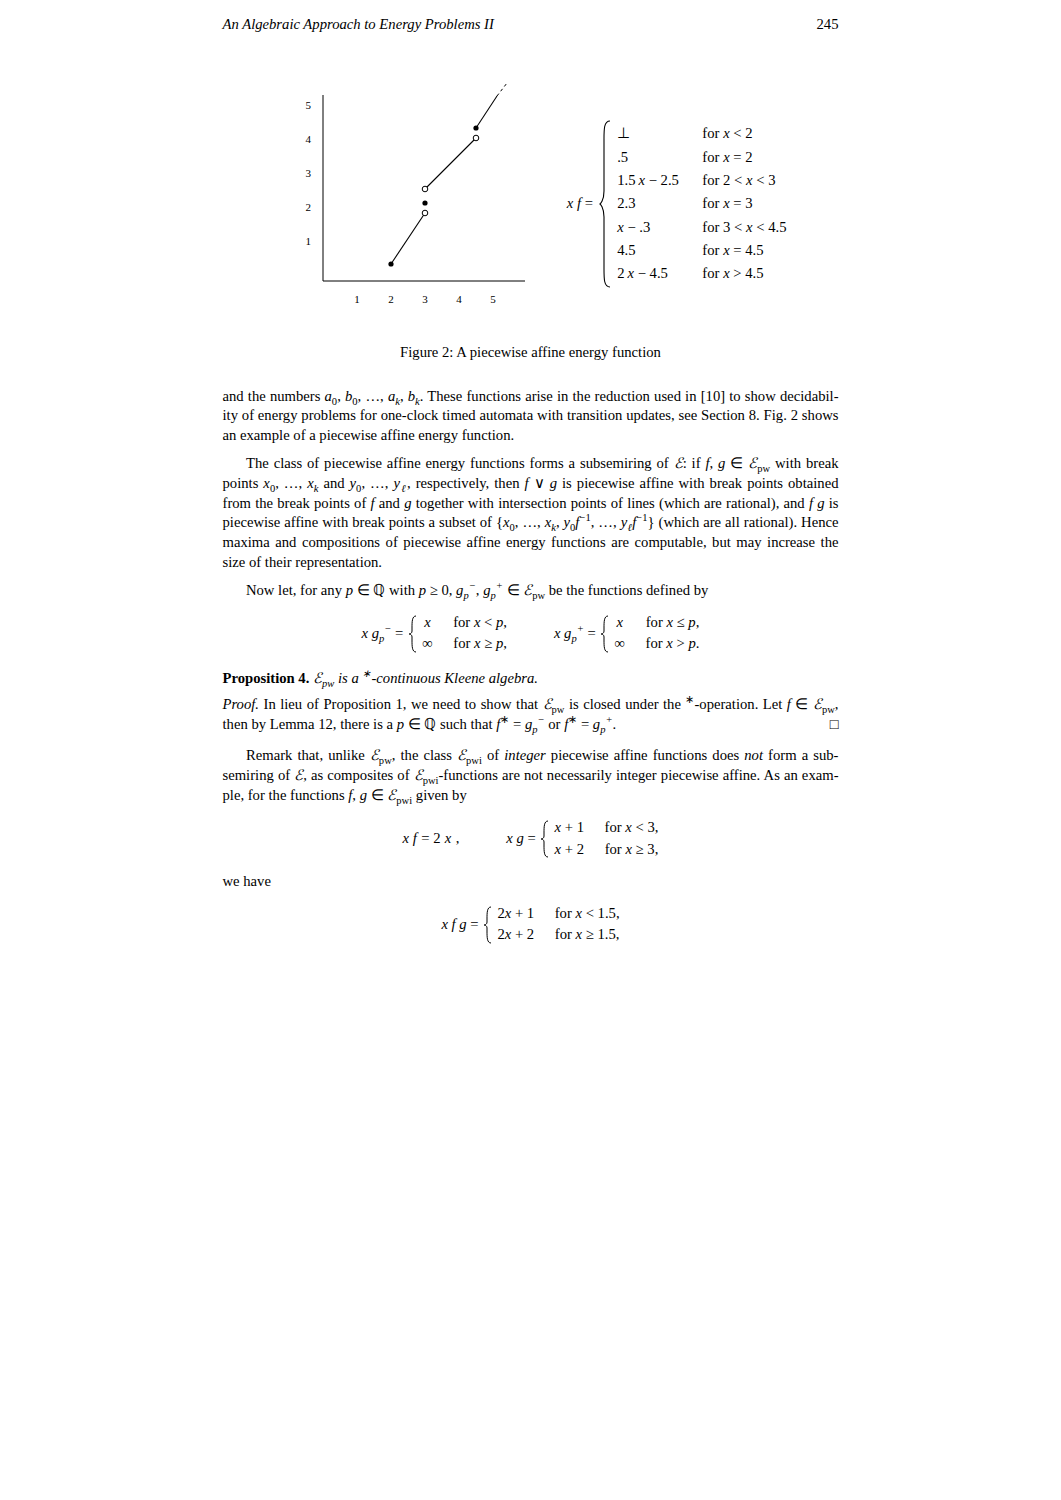An Algebraic Approach to Energy Problems II 245
5 4 3 2 1 1 2 3 4 5
x f =
| ⊥ | for x < 2 |
| .5 | for x = 2 |
| 1.5 x − 2.5 | for 2 < x < 3 |
| 2.3 | for x = 3 |
| x − .3 | for 3 < x < 4.5 |
| 4.5 | for x = 4.5 |
| 2 x − 4.5 | for x > 4.5 |
Figure 2: A piecewise affine energy function
and the numbers a0, b0, …, ak, bk. These functions arise in the reduction used in [10] to show decidability of energy problems for one-clock timed automata with transition updates, see Section 8. Fig. 2 shows an example of a piecewise affine energy function.
The class of piecewise affine energy functions forms a subsemiring of ℰ: if f, g ∈ ℰpw with break points x0, …, xk and y0, …, yℓ, respectively, then f ∨ g is piecewise affine with break points obtained from the break points of f and g together with intersection points of lines (which are rational), and f g is piecewise affine with break points a subset of {x0, …, xk, y0f−1, …, yℓ f−1} (which are all rational). Hence maxima and compositions of piecewise affine energy functions are computable, but may increase the size of their representation.
Now let, for any p ∈ ℚ with p ≥ 0, gp−, gp+ ∈ ℰpw be the functions defined by
x gp− =
| x | for x < p , |
| ∞ | for x ≥ p , |
x gp+ =
| x | for x ≤ p , |
| ∞ | for x > p . |
Proposition 4. ℰpw is a ∗-continuous Kleene algebra.
Proof. In lieu of Proposition 1, we need to show that ℰpw is closed under the ∗-operation. Let f ∈ ℰpw, then by Lemma 12, there is a p ∈ ℚ such that f∗ = gp− or f∗ = gp+. □
Remark that, unlike ℰpw, the class ℰpwi of integer piecewise affine functions does not form a subsemiring of ℰ, as composites of ℰpwi-functions are not necessarily integer piecewise affine. As an example, for the functions f, g ∈ ℰpwi given by
x f = 2x, x g =
| x + 1 | for x < 3, |
| x + 2 | for x ≥ 3, |
we have
x f g =
| 2 x + 1 | for x < 1.5, |
| 2 x + 2 | for x ≥ 1.5, |